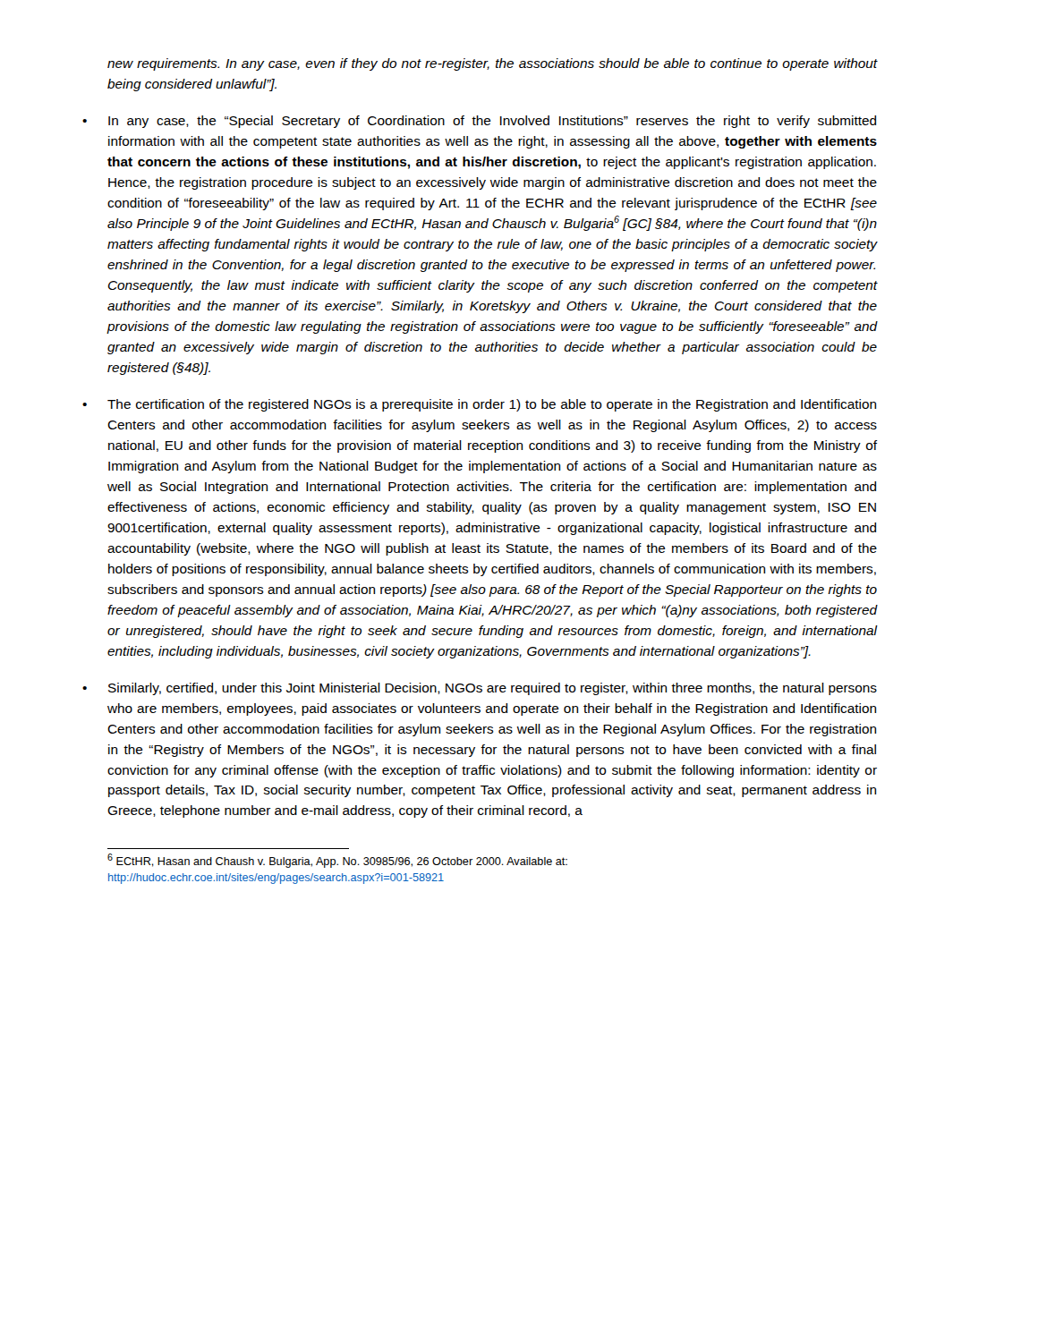new requirements. In any case, even if they do not re-register, the associations should be able to continue to operate without being considered unlawful”].
In any case, the “Special Secretary of Coordination of the Involved Institutions” reserves the right to verify submitted information with all the competent state authorities as well as the right, in assessing all the above, together with elements that concern the actions of these institutions, and at his/her discretion, to reject the applicant's registration application. Hence, the registration procedure is subject to an excessively wide margin of administrative discretion and does not meet the condition of “foreseeability” of the law as required by Art. 11 of the ECHR and the relevant jurisprudence of the ECtHR [see also Principle 9 of the Joint Guidelines and ECtHR, Hasan and Chausch v. Bulgaria6 [GC] §84, where the Court found that “(i)n matters affecting fundamental rights it would be contrary to the rule of law, one of the basic principles of a democratic society enshrined in the Convention, for a legal discretion granted to the executive to be expressed in terms of an unfettered power. Consequently, the law must indicate with sufficient clarity the scope of any such discretion conferred on the competent authorities and the manner of its exercise”. Similarly, in Koretskyy and Others v. Ukraine, the Court considered that the provisions of the domestic law regulating the registration of associations were too vague to be sufficiently “foreseeable” and granted an excessively wide margin of discretion to the authorities to decide whether a particular association could be registered (§48)].
The certification of the registered NGOs is a prerequisite in order 1) to be able to operate in the Registration and Identification Centers and other accommodation facilities for asylum seekers as well as in the Regional Asylum Offices, 2) to access national, EU and other funds for the provision of material reception conditions and 3) to receive funding from the Ministry of Immigration and Asylum from the National Budget for the implementation of actions of a Social and Humanitarian nature as well as Social Integration and International Protection activities. The criteria for the certification are: implementation and effectiveness of actions, economic efficiency and stability, quality (as proven by a quality management system, ISO EN 9001certification, external quality assessment reports), administrative - organizational capacity, logistical infrastructure and accountability (website, where the NGO will publish at least its Statute, the names of the members of its Board and of the holders of positions of responsibility, annual balance sheets by certified auditors, channels of communication with its members, subscribers and sponsors and annual action reports) [see also para. 68 of the Report of the Special Rapporteur on the rights to freedom of peaceful assembly and of association, Maina Kiai, A/HRC/20/27, as per which “(a)ny associations, both registered or unregistered, should have the right to seek and secure funding and resources from domestic, foreign, and international entities, including individuals, businesses, civil society organizations, Governments and international organizations”].
Similarly, certified, under this Joint Ministerial Decision, NGOs are required to register, within three months, the natural persons who are members, employees, paid associates or volunteers and operate on their behalf in the Registration and Identification Centers and other accommodation facilities for asylum seekers as well as in the Regional Asylum Offices. For the registration in the “Registry of Members of the NGOs”, it is necessary for the natural persons not to have been convicted with a final conviction for any criminal offense (with the exception of traffic violations) and to submit the following information: identity or passport details, Tax ID, social security number, competent Tax Office, professional activity and seat, permanent address in Greece, telephone number and e-mail address, copy of their criminal record, a
6 ECtHR, Hasan and Chaush v. Bulgaria, App. No. 30985/96, 26 October 2000. Available at:
http://hudoc.echr.coe.int/sites/eng/pages/search.aspx?i=001-58921